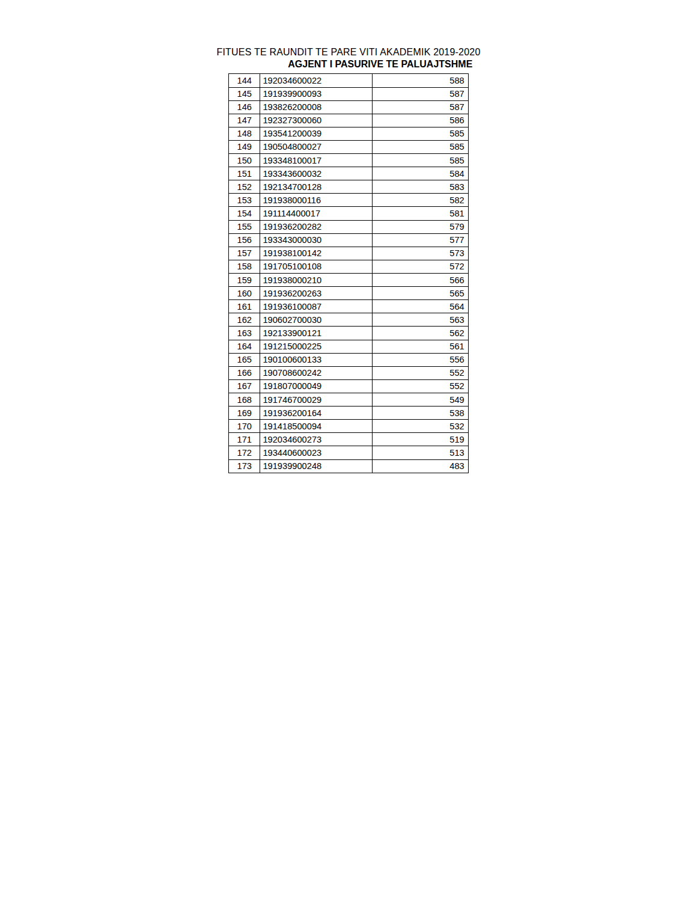FITUES TE RAUNDIT TE PARE VITI AKADEMIK 2019-2020
AGJENT I PASURIVE TE PALUAJTSHME
| 144 | 192034600022 | 588 |
| 145 | 191939900093 | 587 |
| 146 | 193826200008 | 587 |
| 147 | 192327300060 | 586 |
| 148 | 193541200039 | 585 |
| 149 | 190504800027 | 585 |
| 150 | 193348100017 | 585 |
| 151 | 193343600032 | 584 |
| 152 | 192134700128 | 583 |
| 153 | 191938000116 | 582 |
| 154 | 191114400017 | 581 |
| 155 | 191936200282 | 579 |
| 156 | 193343000030 | 577 |
| 157 | 191938100142 | 573 |
| 158 | 191705100108 | 572 |
| 159 | 191938000210 | 566 |
| 160 | 191936200263 | 565 |
| 161 | 191936100087 | 564 |
| 162 | 190602700030 | 563 |
| 163 | 192133900121 | 562 |
| 164 | 191215000225 | 561 |
| 165 | 190100600133 | 556 |
| 166 | 190708600242 | 552 |
| 167 | 191807000049 | 552 |
| 168 | 191746700029 | 549 |
| 169 | 191936200164 | 538 |
| 170 | 191418500094 | 532 |
| 171 | 192034600273 | 519 |
| 172 | 193440600023 | 513 |
| 173 | 191939900248 | 483 |